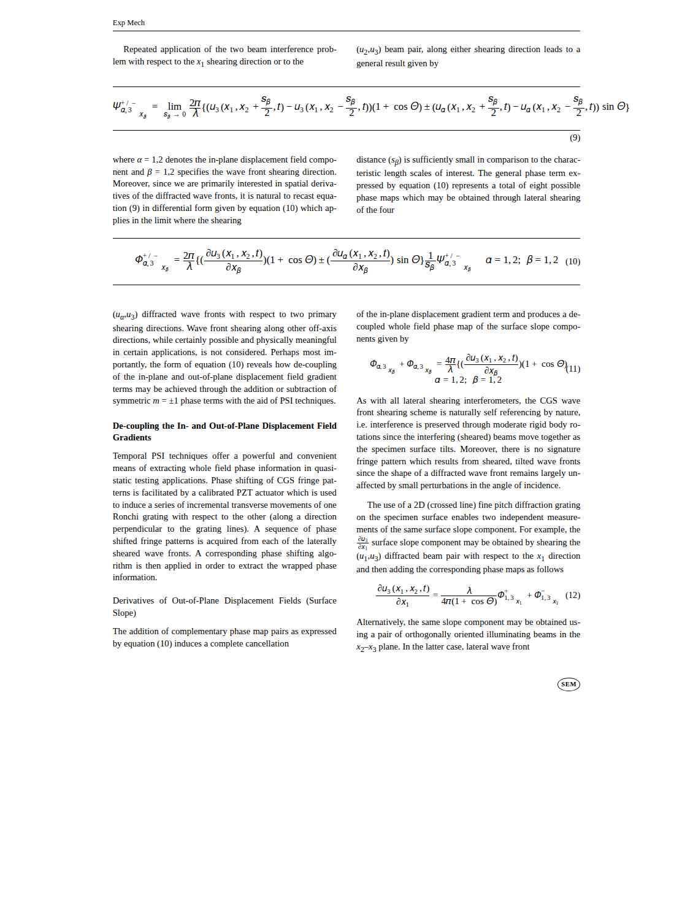Exp Mech
Repeated application of the two beam interference problem with respect to the x1 shearing direction or to the
(u2,u3) beam pair, along either shearing direction leads to a general result given by
Ψα,3+/− xβ = limsβ→0 2πλ { ( u3 (x1,x2+sβ2,t) − u3 (x1,x2−sβ2,t) ) (1+cosΘ) ± ( uα (x1,x2+sβ2,t) − uα (x1,x2−sβ2,t) ) sinΘ }
(9)
where α = 1,2 denotes the in-plane displacement field component and β = 1,2 specifies the wave front shearing direction. Moreover, since we are primarily interested in spatial derivatives of the diffracted wave fronts, it is natural to recast equation (9) in differential form given by equation (10) which applies in the limit where the shearing
distance (sβ) is sufficiently small in comparison to the characteristic length scales of interest. The general phase term expressed by equation (10) represents a total of eight possible phase maps which may be obtained through lateral shearing of the four
Φα,3+/− xβ = 2πλ { ( ∂u3(x1,x2,t) ∂xβ ) (1+cosΘ) ± ( ∂uα(x1,x2,t) ∂xβ ) sinΘ } 1sβ Ψα,3+/− xβ α=1,2; β=1,2
(10)
(uα,u3) diffracted wave fronts with respect to two primary shearing directions. Wave front shearing along other off-axis directions, while certainly possible and physically meaningful in certain applications, is not considered. Perhaps most importantly, the form of equation (10) reveals how de-coupling of the in-plane and out-of-plane displacement field gradient terms may be achieved through the addition or subtraction of symmetric m = ±1 phase terms with the aid of PSI techniques.
De-coupling the In- and Out-of-Plane Displacement Field Gradients
Temporal PSI techniques offer a powerful and convenient means of extracting whole field phase information in quasi-static testing applications. Phase shifting of CGS fringe patterns is facilitated by a calibrated PZT actuator which is used to induce a series of incremental transverse movements of one Ronchi grating with respect to the other (along a direction perpendicular to the grating lines). A sequence of phase shifted fringe patterns is acquired from each of the laterally sheared wave fronts. A corresponding phase shifting algorithm is then applied in order to extract the wrapped phase information.
Derivatives of Out-of-Plane Displacement Fields (Surface Slope)
The addition of complementary phase map pairs as expressed by equation (10) induces a complete cancellation
of the in-plane displacement gradient term and produces a de-coupled whole field phase map of the surface slope components given by
Φα,3 xβ + Φα,3 xβ = 4πλ { ( ∂u3(x1,x2,t) ∂xβ ) (1+cosΘ) α=1,2; β=1,2 (11)
As with all lateral shearing interferometers, the CGS wave front shearing scheme is naturally self referencing by nature, i.e. interference is preserved through moderate rigid body rotations since the interfering (sheared) beams move together as the specimen surface tilts. Moreover, there is no signature fringe pattern which results from sheared, tilted wave fronts since the shape of a diffracted wave front remains largely unaffected by small perturbations in the angle of incidence.
The use of a 2D (crossed line) fine pitch diffraction grating on the specimen surface enables two independent measurements of the same surface slope component. For example, the ∂u3∂x1 surface slope component may be obtained by shearing the (u1,u3) diffracted beam pair with respect to the x1 direction and then adding the corresponding phase maps as follows
∂u3(x1,x2,t) ∂x1 = λ 4π(1+cosΘ) Φ1,3+ x1 + Φ1,3− x1 (12)
Alternatively, the same slope component may be obtained using a pair of orthogonally oriented illuminating beams in the x2–x3 plane. In the latter case, lateral wave front
SEM